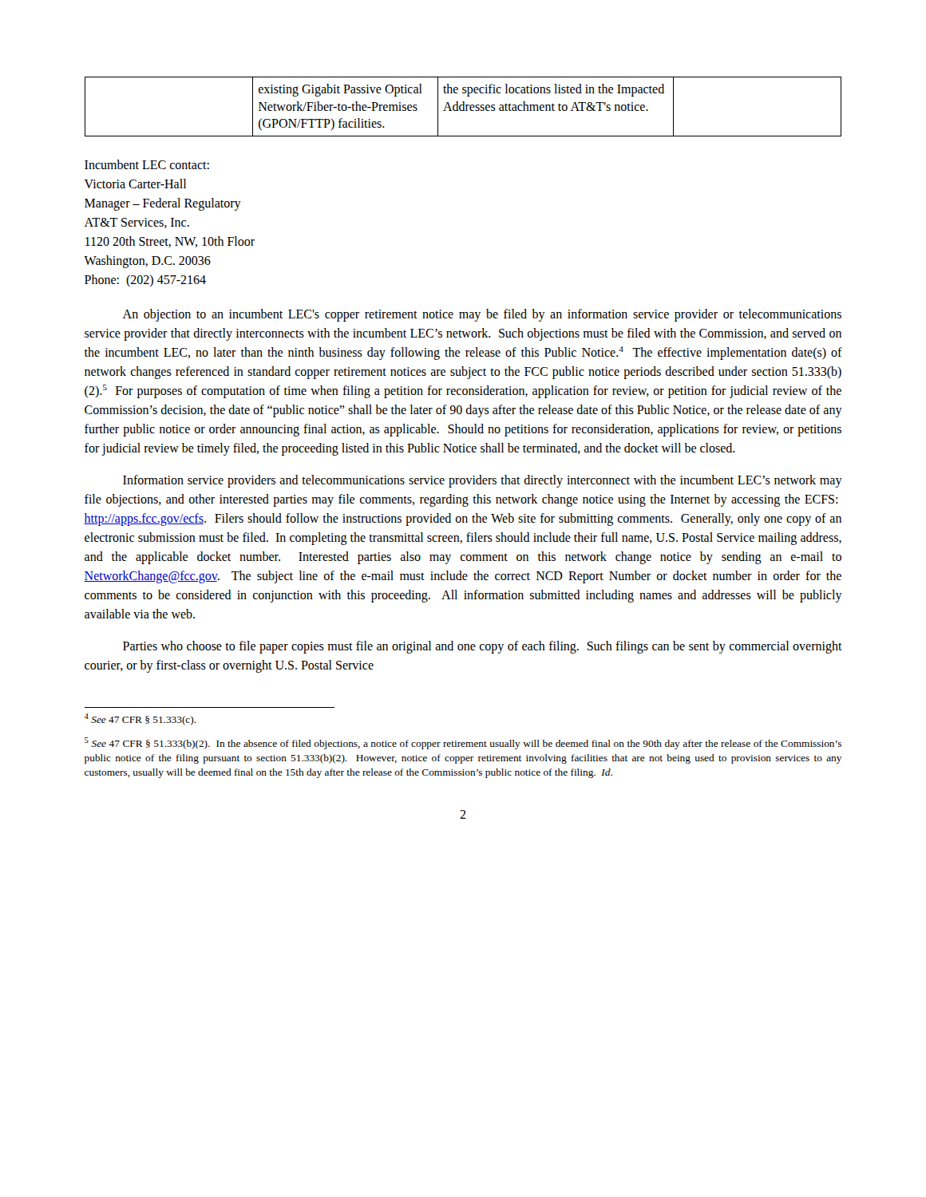| | existing Gigabit Passive Optical Network/Fiber-to-the-Premises (GPON/FTTP) facilities. | the specific locations listed in the Impacted Addresses attachment to AT&T's notice. | |
Incumbent LEC contact:
Victoria Carter-Hall
Manager – Federal Regulatory
AT&T Services, Inc.
1120 20th Street, NW, 10th Floor
Washington, D.C. 20036
Phone: (202) 457-2164
An objection to an incumbent LEC's copper retirement notice may be filed by an information service provider or telecommunications service provider that directly interconnects with the incumbent LEC’s network. Such objections must be filed with the Commission, and served on the incumbent LEC, no later than the ninth business day following the release of this Public Notice.4 The effective implementation date(s) of network changes referenced in standard copper retirement notices are subject to the FCC public notice periods described under section 51.333(b)(2).5 For purposes of computation of time when filing a petition for reconsideration, application for review, or petition for judicial review of the Commission’s decision, the date of “public notice” shall be the later of 90 days after the release date of this Public Notice, or the release date of any further public notice or order announcing final action, as applicable. Should no petitions for reconsideration, applications for review, or petitions for judicial review be timely filed, the proceeding listed in this Public Notice shall be terminated, and the docket will be closed.
Information service providers and telecommunications service providers that directly interconnect with the incumbent LEC’s network may file objections, and other interested parties may file comments, regarding this network change notice using the Internet by accessing the ECFS: http://apps.fcc.gov/ecfs. Filers should follow the instructions provided on the Web site for submitting comments. Generally, only one copy of an electronic submission must be filed. In completing the transmittal screen, filers should include their full name, U.S. Postal Service mailing address, and the applicable docket number. Interested parties also may comment on this network change notice by sending an e-mail to NetworkChange@fcc.gov. The subject line of the e-mail must include the correct NCD Report Number or docket number in order for the comments to be considered in conjunction with this proceeding. All information submitted including names and addresses will be publicly available via the web.
Parties who choose to file paper copies must file an original and one copy of each filing. Such filings can be sent by commercial overnight courier, or by first-class or overnight U.S. Postal Service
4 See 47 CFR § 51.333(c).
5 See 47 CFR § 51.333(b)(2). In the absence of filed objections, a notice of copper retirement usually will be deemed final on the 90th day after the release of the Commission’s public notice of the filing pursuant to section 51.333(b)(2). However, notice of copper retirement involving facilities that are not being used to provision services to any customers, usually will be deemed final on the 15th day after the release of the Commission’s public notice of the filing. Id.
2